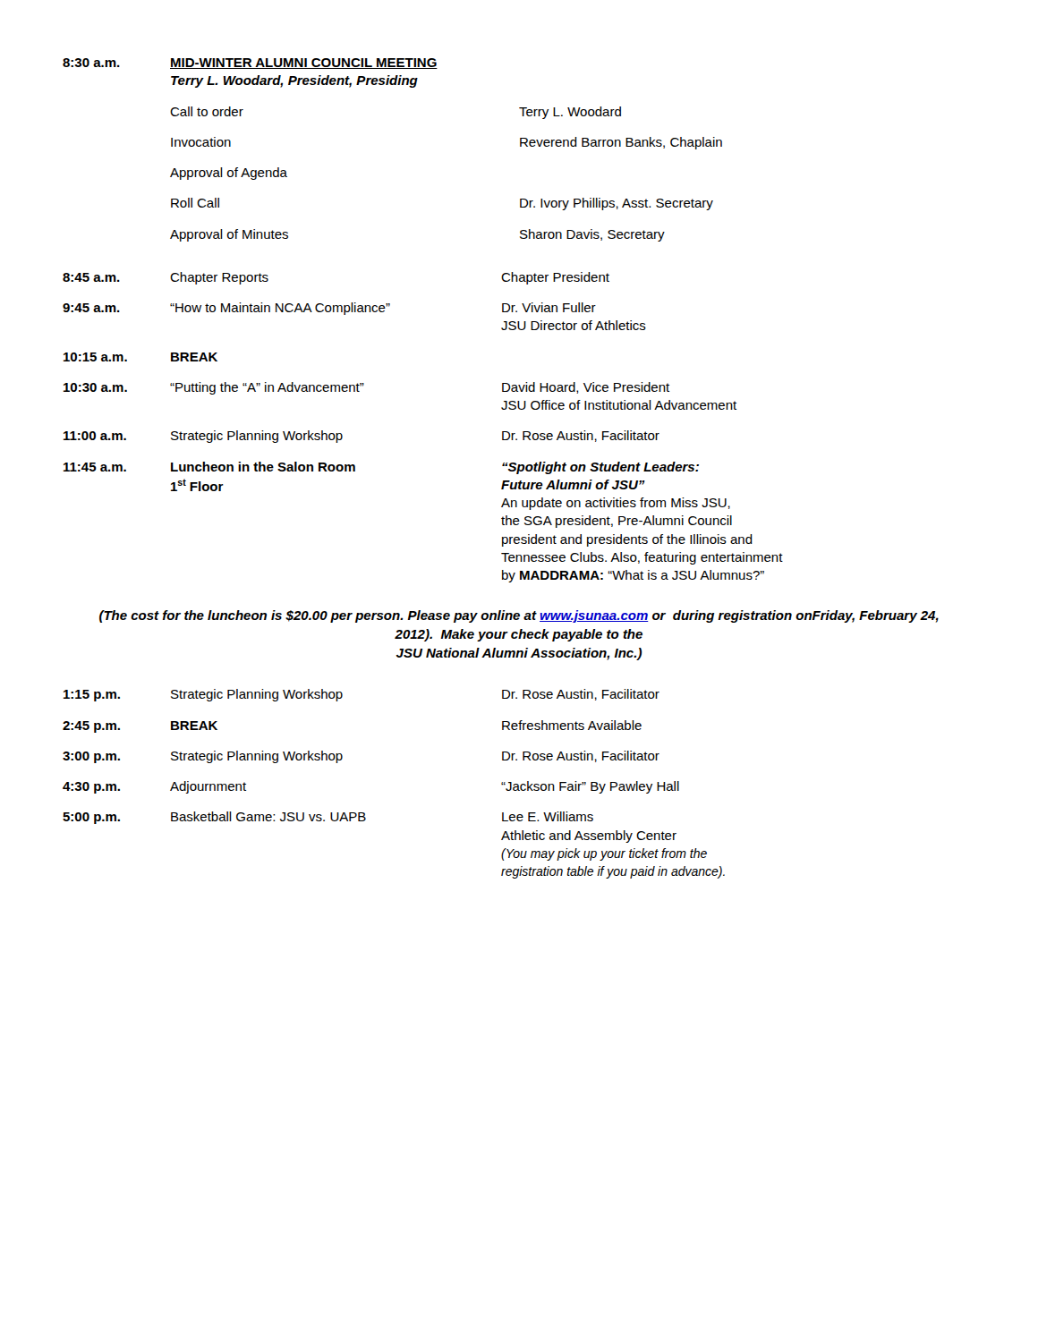| 8:30 a.m. | MID-WINTER ALUMNI COUNCIL MEETING Terry L. Woodard, President, Presiding / Call to order / Terry L. Woodard / / Invocation / Reverend Barron Banks, Chaplain / / Approval of Agenda / / / Roll Call / Dr. Ivory Phillips, Asst. Secretary / / Approval of Minutes / Sharon Davis, Secretary / |
| 8:45 a.m. | Chapter Reports | Chapter President |
| 9:45 a.m. | “How to Maintain NCAA Compliance” | Dr. Vivian Fuller JSU Director of Athletics |
| 10:15 a.m. | BREAK | |
| 10:30 a.m. | “Putting the “A” in Advancement” | David Hoard, Vice President JSU Office of Institutional Advancement |
| 11:00 a.m. | Strategic Planning Workshop | Dr. Rose Austin, Facilitator |
| 11:45 a.m. | Luncheon in the Salon Room 1 st Floor | “Spotlight on Student Leaders: Future Alumni of JSU” An update on activities from Miss JSU, the SGA president, Pre-Alumni Council president and presidents of the Illinois and Tennessee Clubs. Also, featuring entertainment by MADDRAMA: “What is a JSU Alumnus?” |
(The cost for the luncheon is $20.00 per person. Please pay online at www.jsunaa.com or during registration onFriday, February 24, 2012). Make your check payable to the
JSU National Alumni Association, Inc.)
| 1:15 p.m. | Strategic Planning Workshop | Dr. Rose Austin, Facilitator |
| 2:45 p.m. | BREAK | Refreshments Available |
| 3:00 p.m. | Strategic Planning Workshop | Dr. Rose Austin, Facilitator |
| 4:30 p.m. | Adjournment | “Jackson Fair” By Pawley Hall |
| 5:00 p.m. | Basketball Game: JSU vs. UAPB | Lee E. Williams Athletic and Assembly Center (You may pick up your ticket from the registration table if you paid in advance). |